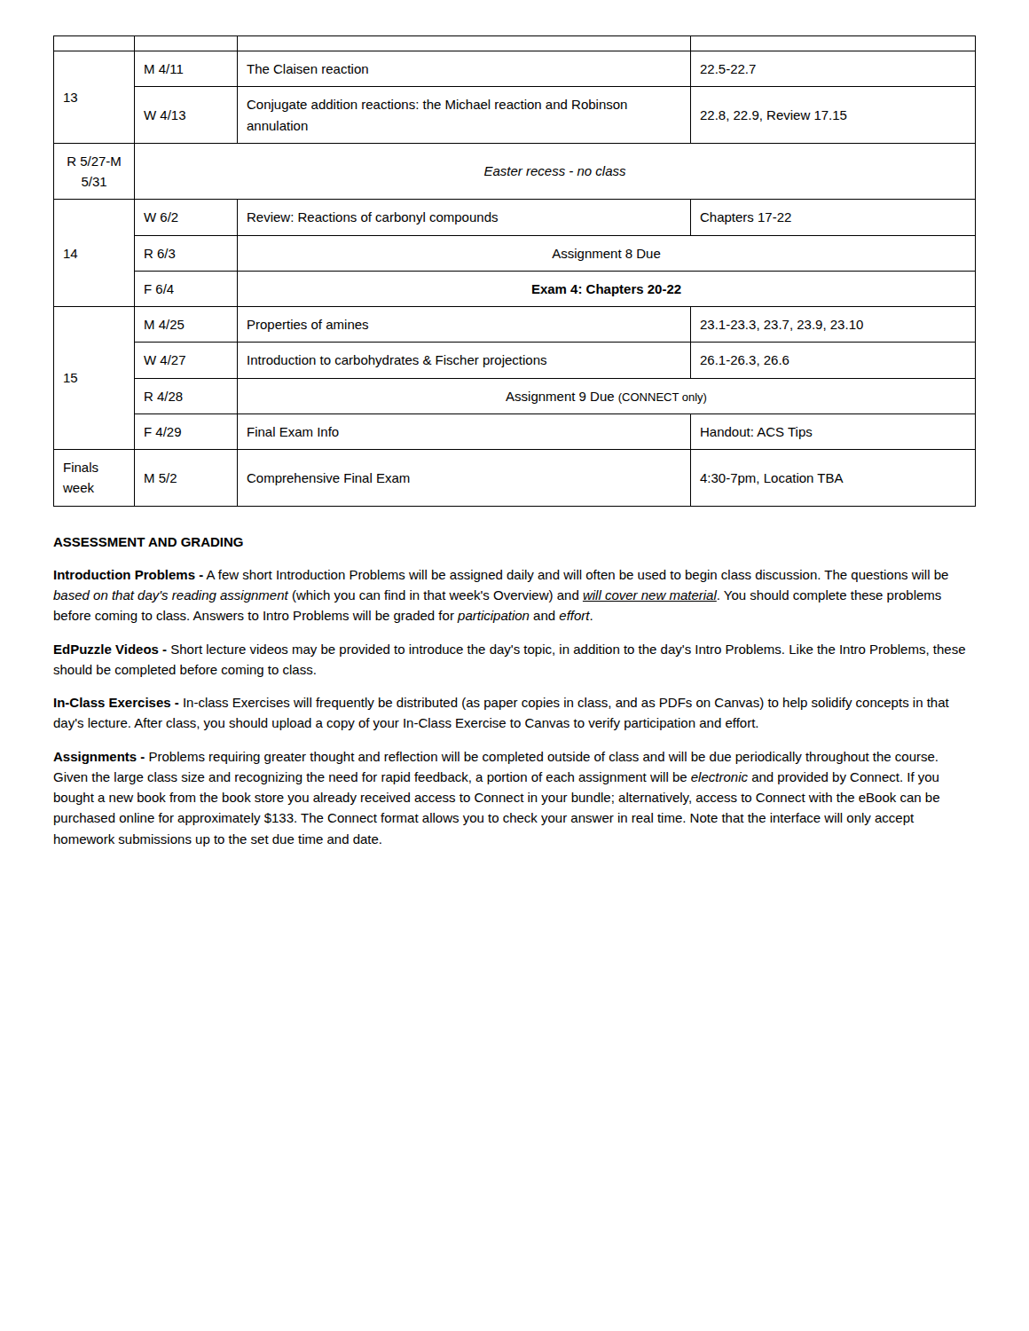| 13 | M 4/11 | The Claisen reaction | 22.5-22.7 |
| W 4/13 | Conjugate addition reactions: the Michael reaction and Robinson annulation | 22.8, 22.9, Review 17.15 |
| R 5/27-M 5/31 | Easter recess - no class |
| 14 | W 6/2 | Review: Reactions of carbonyl compounds | Chapters 17-22 |
| R 6/3 | Assignment 8 Due |
| F 6/4 | Exam 4: Chapters 20-22 |
| 15 | M 4/25 | Properties of amines | 23.1-23.3, 23.7, 23.9, 23.10 |
| W 4/27 | Introduction to carbohydrates & Fischer projections | 26.1-26.3, 26.6 |
| R 4/28 | Assignment 9 Due (CONNECT only) |
| F 4/29 | Final Exam Info | Handout: ACS Tips |
| Finals week | M 5/2 | Comprehensive Final Exam | 4:30-7pm, Location TBA |
ASSESSMENT AND GRADING
Introduction Problems - A few short Introduction Problems will be assigned daily and will often be used to begin class discussion. The questions will be based on that day's reading assignment (which you can find in that week's Overview) and will cover new material. You should complete these problems before coming to class. Answers to Intro Problems will be graded for participation and effort.
EdPuzzle Videos - Short lecture videos may be provided to introduce the day's topic, in addition to the day's Intro Problems. Like the Intro Problems, these should be completed before coming to class.
In-Class Exercises - In-class Exercises will frequently be distributed (as paper copies in class, and as PDFs on Canvas) to help solidify concepts in that day's lecture. After class, you should upload a copy of your In-Class Exercise to Canvas to verify participation and effort.
Assignments - Problems requiring greater thought and reflection will be completed outside of class and will be due periodically throughout the course. Given the large class size and recognizing the need for rapid feedback, a portion of each assignment will be electronic and provided by Connect. If you bought a new book from the book store you already received access to Connect in your bundle; alternatively, access to Connect with the eBook can be purchased online for approximately $133. The Connect format allows you to check your answer in real time. Note that the interface will only accept homework submissions up to the set due time and date.